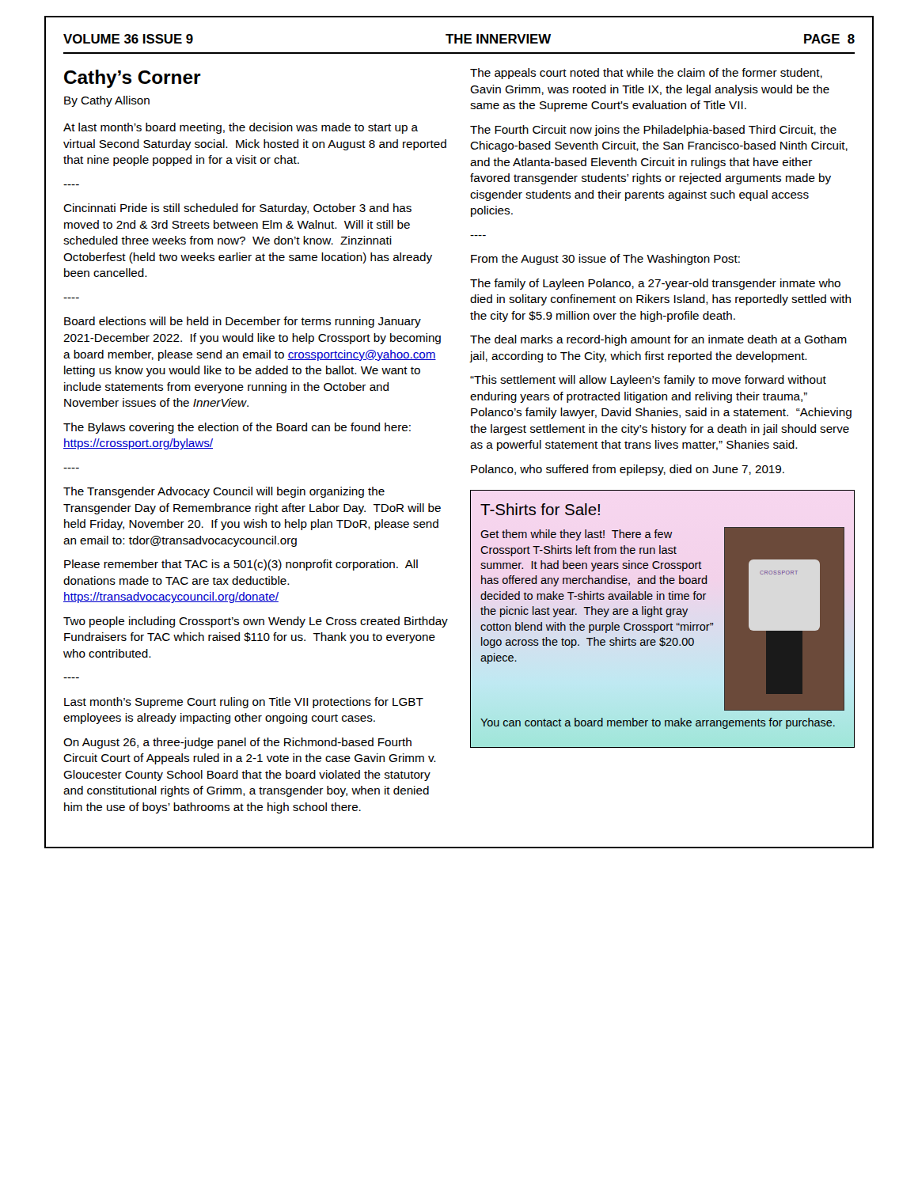VOLUME 36 ISSUE 9
THE INNERVIEW
PAGE 8
Cathy’s Corner
By Cathy Allison
At last month’s board meeting, the decision was made to start up a virtual Second Saturday social. Mick hosted it on August 8 and reported that nine people popped in for a visit or chat.
----
Cincinnati Pride is still scheduled for Saturday, October 3 and has moved to 2nd & 3rd Streets between Elm & Walnut. Will it still be scheduled three weeks from now? We don’t know. Zinzinnati Octoberfest (held two weeks earlier at the same location) has already been cancelled.
----
Board elections will be held in December for terms running January 2021-December 2022. If you would like to help Crossport by becoming a board member, please send an email to crossportcincy@yahoo.com letting us know you would like to be added to the ballot. We want to include statements from everyone running in the October and November issues of the InnerView.
The Bylaws covering the election of the Board can be found here: https://crossport.org/bylaws/
----
The Transgender Advocacy Council will begin organizing the Transgender Day of Remembrance right after Labor Day. TDoR will be held Friday, November 20. If you wish to help plan TDoR, please send an email to: tdor@transadvocacycouncil.org
Please remember that TAC is a 501(c)(3) nonprofit corporation. All donations made to TAC are tax deductible. https://transadvocacycouncil.org/donate/
Two people including Crossport’s own Wendy Le Cross created Birthday Fundraisers for TAC which raised $110 for us. Thank you to everyone who contributed.
----
Last month’s Supreme Court ruling on Title VII protections for LGBT employees is already impacting other ongoing court cases.
On August 26, a three-judge panel of the Richmond-based Fourth Circuit Court of Appeals ruled in a 2-1 vote in the case Gavin Grimm v. Gloucester County School Board that the board violated the statutory and constitutional rights of Grimm, a transgender boy, when it denied him the use of boys’ bathrooms at the high school there.
The appeals court noted that while the claim of the former student, Gavin Grimm, was rooted in Title IX, the legal analysis would be the same as the Supreme Court's evaluation of Title VII.
The Fourth Circuit now joins the Philadelphia-based Third Circuit, the Chicago-based Seventh Circuit, the San Francisco-based Ninth Circuit, and the Atlanta-based Eleventh Circuit in rulings that have either favored transgender students’ rights or rejected arguments made by cisgender students and their parents against such equal access policies.
----
From the August 30 issue of The Washington Post:
The family of Layleen Polanco, a 27-year-old transgender inmate who died in solitary confinement on Rikers Island, has reportedly settled with the city for $5.9 million over the high-profile death.
The deal marks a record-high amount for an inmate death at a Gotham jail, according to The City, which first reported the development.
“This settlement will allow Layleen’s family to move forward without enduring years of protracted litigation and reliving their trauma,” Polanco’s family lawyer, David Shanies, said in a statement. “Achieving the largest settlement in the city’s history for a death in jail should serve as a powerful statement that trans lives matter,” Shanies said.
Polanco, who suffered from epilepsy, died on June 7, 2019.
T-Shirts for Sale!
CROSSPORT
Get them while they last! There a few Crossport T-Shirts left from the run last summer. It had been years since Crossport has offered any merchandise, and the board decided to make T-shirts available in time for the picnic last year. They are a light gray cotton blend with the purple Crossport “mirror” logo across the top. The shirts are $20.00 apiece.
You can contact a board member to make arrangements for purchase.